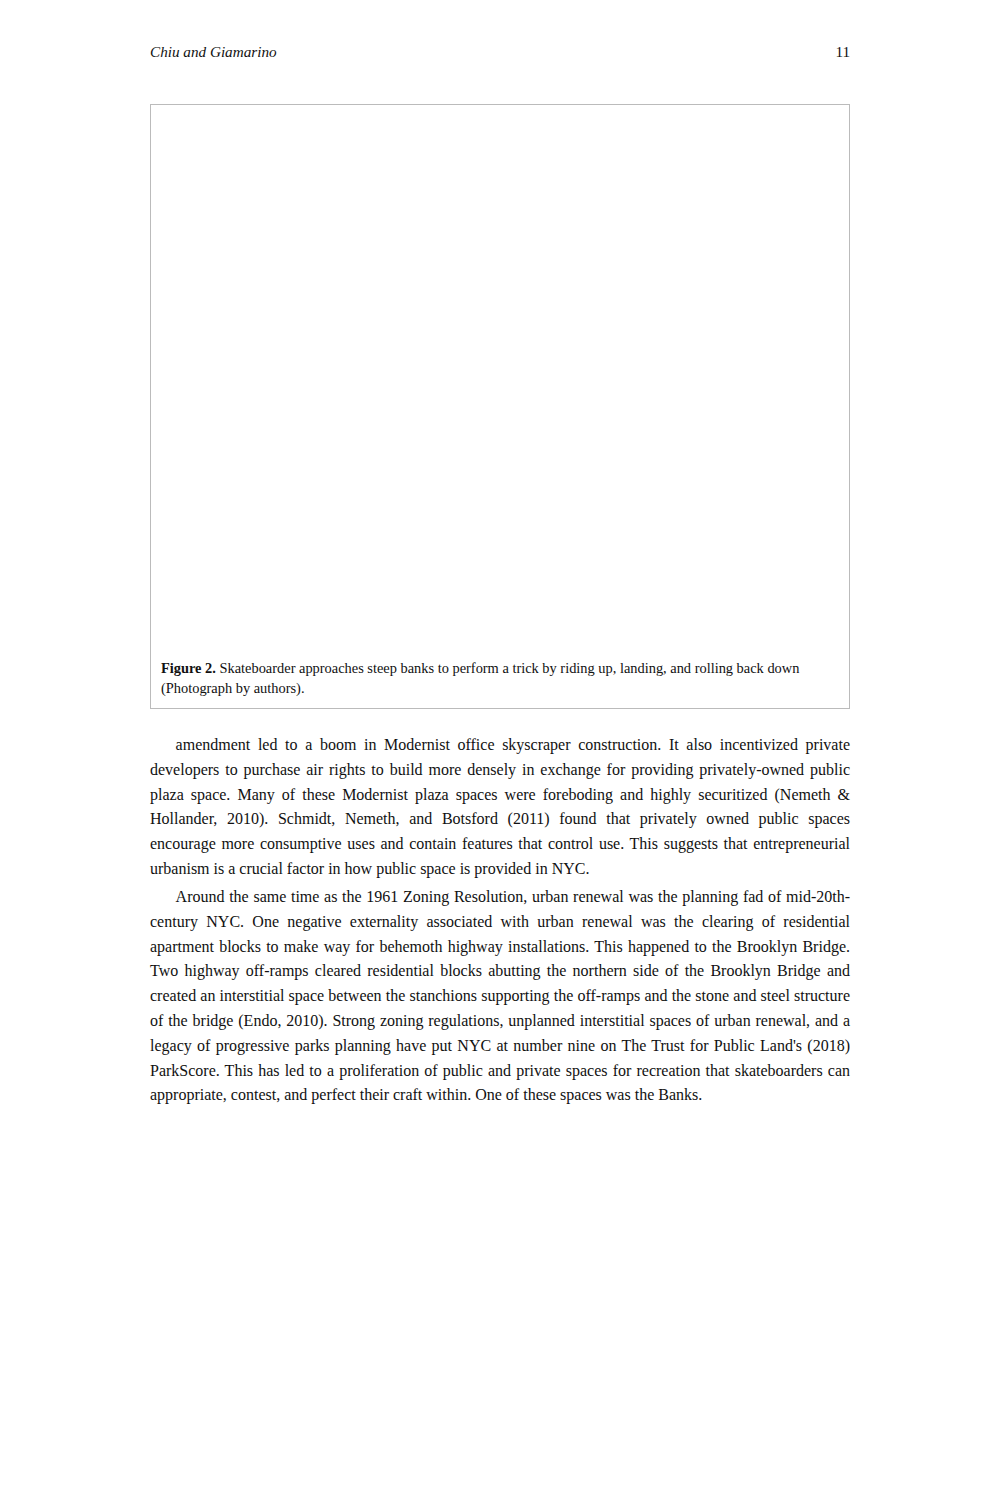Chiu and Giamarino 11
Figure 2. Skateboarder approaches steep banks to perform a trick by riding up, landing, and rolling back down (Photograph by authors).
amendment led to a boom in Modernist office skyscraper construction. It also incentivized private developers to purchase air rights to build more densely in exchange for providing privately-owned public plaza space. Many of these Modernist plaza spaces were foreboding and highly securitized (Nemeth & Hollander, 2010). Schmidt, Nemeth, and Botsford (2011) found that privately owned public spaces encourage more consumptive uses and contain features that control use. This suggests that entrepreneurial urbanism is a crucial factor in how public space is provided in NYC.
Around the same time as the 1961 Zoning Resolution, urban renewal was the planning fad of mid-20th-century NYC. One negative externality associated with urban renewal was the clearing of residential apartment blocks to make way for behemoth highway installations. This happened to the Brooklyn Bridge. Two highway off-ramps cleared residential blocks abutting the northern side of the Brooklyn Bridge and created an interstitial space between the stanchions supporting the off-ramps and the stone and steel structure of the bridge (Endo, 2010). Strong zoning regulations, unplanned interstitial spaces of urban renewal, and a legacy of progressive parks planning have put NYC at number nine on The Trust for Public Land's (2018) ParkScore. This has led to a proliferation of public and private spaces for recreation that skateboarders can appropriate, contest, and perfect their craft within. One of these spaces was the Banks.